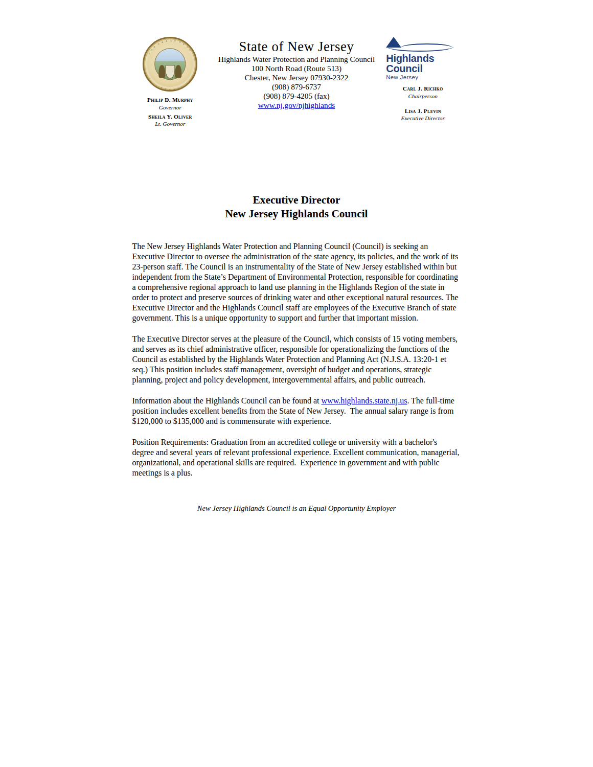T H E G R E A T S E A L N E W J E R S E Y
Philip D. Murphy
Governor
Sheila Y. Oliver
Lt. Governor
State of New Jersey
Highlands Water Protection and Planning Council
100 North Road (Route 513)
Chester, New Jersey 07930-2322
(908) 879-6737
(908) 879-4205 (fax)
www.nj.gov/njhighlands
Highlands
Council
New Jersey
Carl J. Richko
Chairperson
Lisa J. Plevin
Executive Director
Executive Director
New Jersey Highlands Council
The New Jersey Highlands Water Protection and Planning Council (Council) is seeking an Executive Director to oversee the administration of the state agency, its policies, and the work of its 23-person staff. The Council is an instrumentality of the State of New Jersey established within but independent from the State’s Department of Environmental Protection, responsible for coordinating a comprehensive regional approach to land use planning in the Highlands Region of the state in order to protect and preserve sources of drinking water and other exceptional natural resources. The Executive Director and the Highlands Council staff are employees of the Executive Branch of state government. This is a unique opportunity to support and further that important mission.
The Executive Director serves at the pleasure of the Council, which consists of 15 voting members, and serves as its chief administrative officer, responsible for operationalizing the functions of the Council as established by the Highlands Water Protection and Planning Act (N.J.S.A. 13:20-1 et seq.) This position includes staff management, oversight of budget and operations, strategic planning, project and policy development, intergovernmental affairs, and public outreach.
Information about the Highlands Council can be found at www.highlands.state.nj.us. The full-time position includes excellent benefits from the State of New Jersey. The annual salary range is from $120,000 to $135,000 and is commensurate with experience.
Position Requirements: Graduation from an accredited college or university with a bachelor's degree and several years of relevant professional experience. Excellent communication, managerial, organizational, and operational skills are required. Experience in government and with public meetings is a plus.
New Jersey Highlands Council is an Equal Opportunity Employer